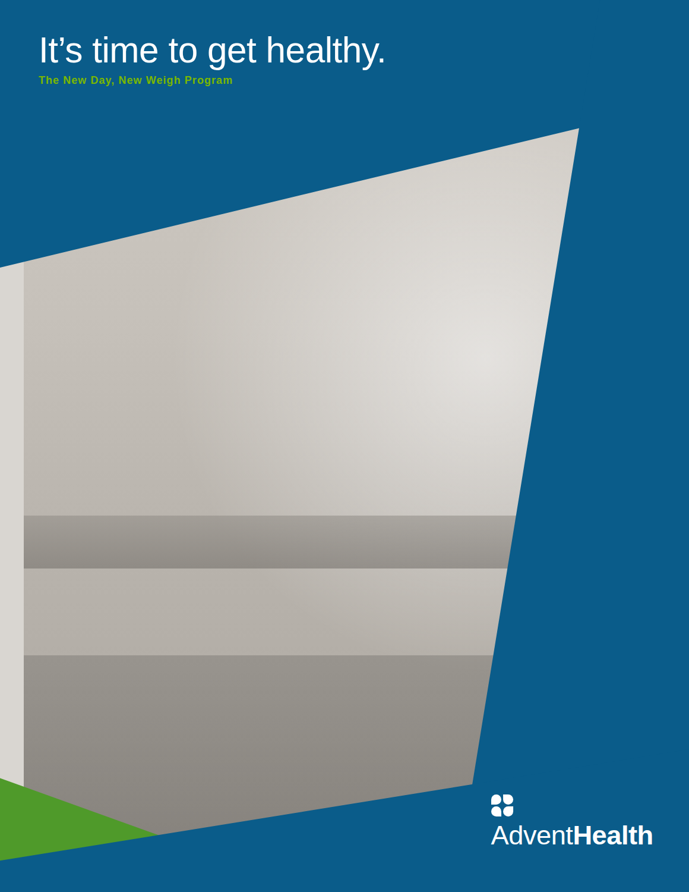It’s time to get healthy.
The New Day, New Weigh Program
AdventHealth
Brochure cover for the New Day, New Weigh Program from AdventHealth.